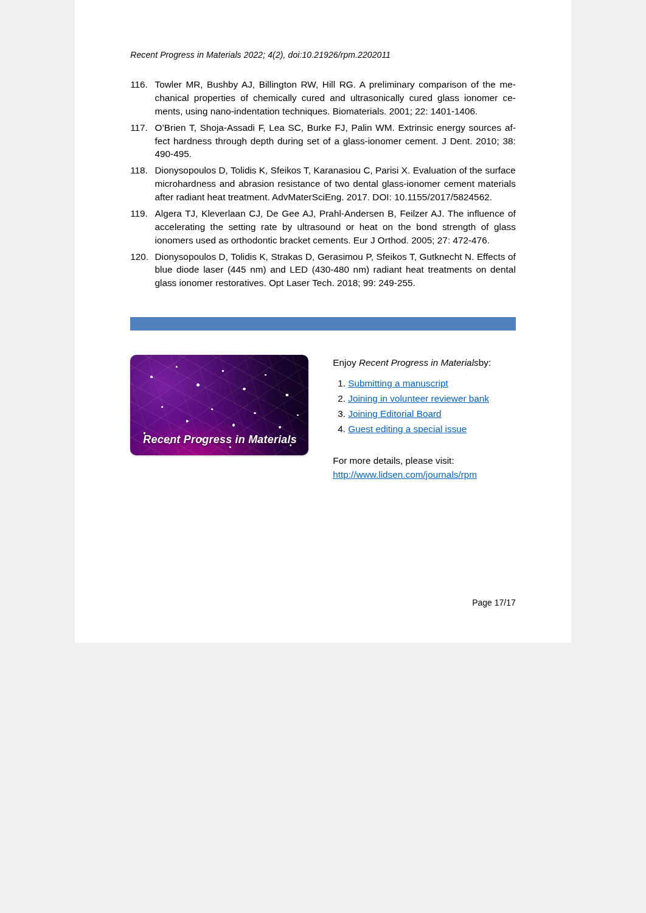Recent Progress in Materials 2022; 4(2), doi:10.21926/rpm.2202011
116. Towler MR, Bushby AJ, Billington RW, Hill RG. A preliminary comparison of the mechanical properties of chemically cured and ultrasonically cured glass ionomer cements, using nano-indentation techniques. Biomaterials. 2001; 22: 1401-1406.
117. O’Brien T, Shoja-Assadi F, Lea SC, Burke FJ, Palin WM. Extrinsic energy sources affect hardness through depth during set of a glass-ionomer cement. J Dent. 2010; 38: 490-495.
118. Dionysopoulos D, Tolidis K, Sfeikos T, Karanasiou C, Parisi X. Evaluation of the surface microhardness and abrasion resistance of two dental glass-ionomer cement materials after radiant heat treatment. AdvMaterSciEng. 2017. DOI: 10.1155/2017/5824562.
119. Algera TJ, Kleverlaan CJ, De Gee AJ, Prahl-Andersen B, Feilzer AJ. The influence of accelerating the setting rate by ultrasound or heat on the bond strength of glass ionomers used as orthodontic bracket cements. Eur J Orthod. 2005; 27: 472-476.
120. Dionysopoulos D, Tolidis K, Strakas D, Gerasimou P, Sfeikos T, Gutknecht N. Effects of blue diode laser (445 nm) and LED (430-480 nm) radiant heat treatments on dental glass ionomer restoratives. Opt Laser Tech. 2018; 99: 249-255.
Recent Progress in Materials
Enjoy Recent Progress in Materialsby:
Submitting a manuscript
Joining in volunteer reviewer bank
Joining Editorial Board
Guest editing a special issue
For more details, please visit:
http://www.lidsen.com/journals/rpm
Page 17/17